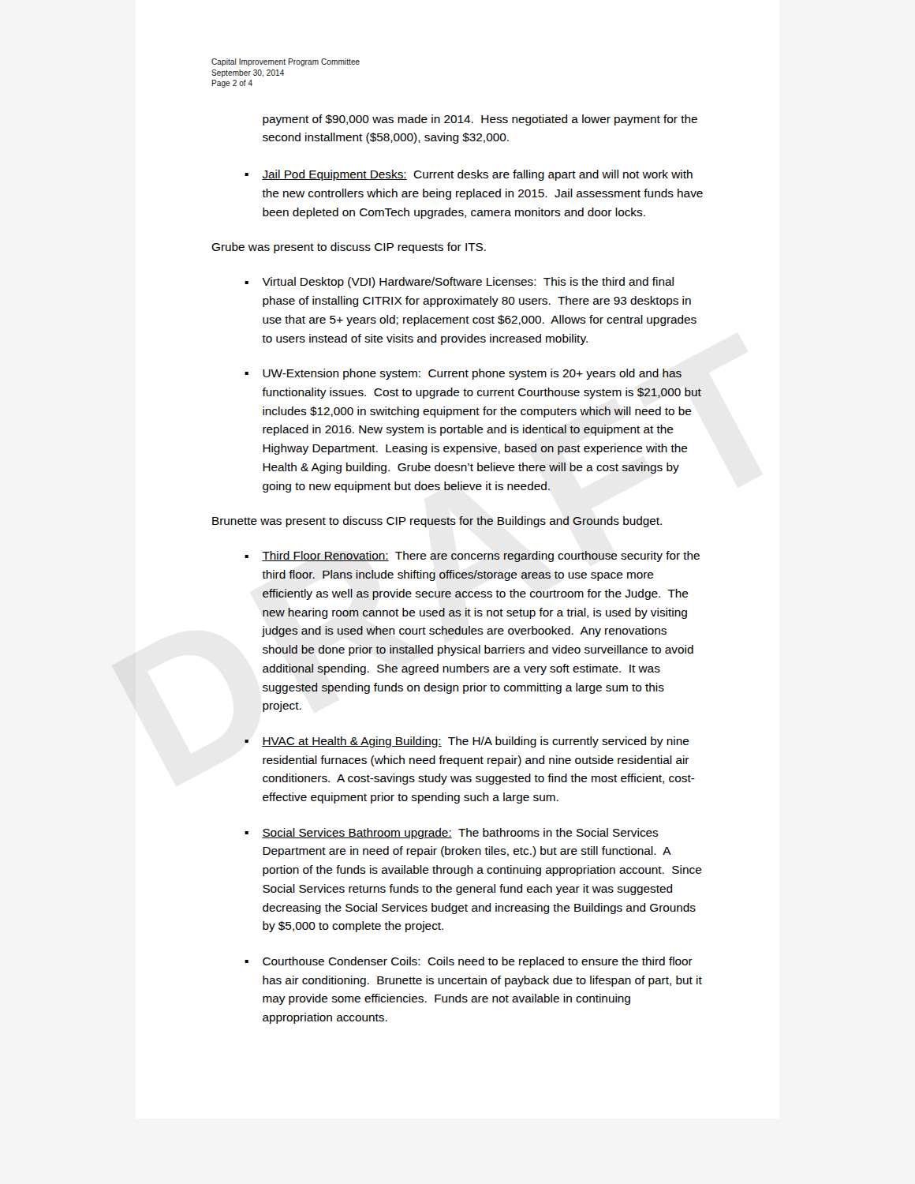DRAFT
Capital Improvement Program Committee
September 30, 2014
Page 2 of 4
payment of $90,000 was made in 2014. Hess negotiated a lower payment for the second installment ($58,000), saving $32,000.
Jail Pod Equipment Desks: Current desks are falling apart and will not work with the new controllers which are being replaced in 2015. Jail assessment funds have been depleted on ComTech upgrades, camera monitors and door locks.
Grube was present to discuss CIP requests for ITS.
Virtual Desktop (VDI) Hardware/Software Licenses: This is the third and final phase of installing CITRIX for approximately 80 users. There are 93 desktops in use that are 5+ years old; replacement cost $62,000. Allows for central upgrades to users instead of site visits and provides increased mobility.
UW-Extension phone system: Current phone system is 20+ years old and has functionality issues. Cost to upgrade to current Courthouse system is $21,000 but includes $12,000 in switching equipment for the computers which will need to be replaced in 2016. New system is portable and is identical to equipment at the Highway Department. Leasing is expensive, based on past experience with the Health & Aging building. Grube doesn’t believe there will be a cost savings by going to new equipment but does believe it is needed.
Brunette was present to discuss CIP requests for the Buildings and Grounds budget.
Third Floor Renovation: There are concerns regarding courthouse security for the third floor. Plans include shifting offices/storage areas to use space more efficiently as well as provide secure access to the courtroom for the Judge. The new hearing room cannot be used as it is not setup for a trial, is used by visiting judges and is used when court schedules are overbooked. Any renovations should be done prior to installed physical barriers and video surveillance to avoid additional spending. She agreed numbers are a very soft estimate. It was suggested spending funds on design prior to committing a large sum to this project.
HVAC at Health & Aging Building: The H/A building is currently serviced by nine residential furnaces (which need frequent repair) and nine outside residential air conditioners. A cost-savings study was suggested to find the most efficient, cost-effective equipment prior to spending such a large sum.
Social Services Bathroom upgrade: The bathrooms in the Social Services Department are in need of repair (broken tiles, etc.) but are still functional. A portion of the funds is available through a continuing appropriation account. Since Social Services returns funds to the general fund each year it was suggested decreasing the Social Services budget and increasing the Buildings and Grounds by $5,000 to complete the project.
Courthouse Condenser Coils: Coils need to be replaced to ensure the third floor has air conditioning. Brunette is uncertain of payback due to lifespan of part, but it may provide some efficiencies. Funds are not available in continuing appropriation accounts.